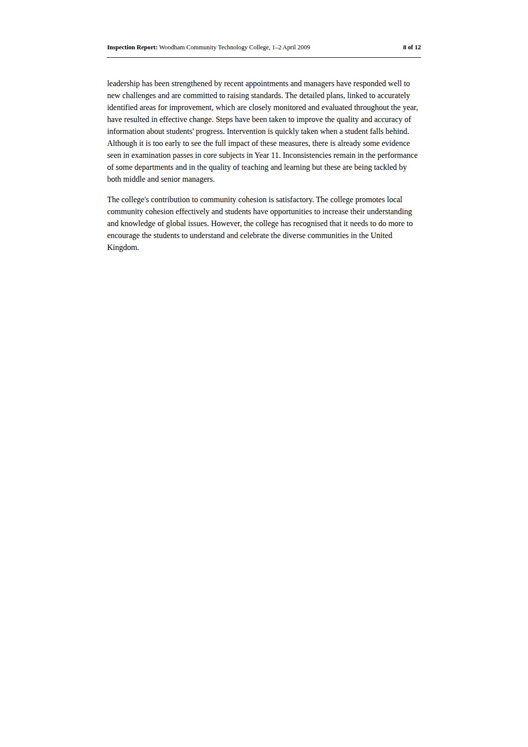Inspection Report: Woodham Community Technology College, 1–2 April 2009
8 of 12
leadership has been strengthened by recent appointments and managers have responded well to new challenges and are committed to raising standards. The detailed plans, linked to accurately identified areas for improvement, which are closely monitored and evaluated throughout the year, have resulted in effective change. Steps have been taken to improve the quality and accuracy of information about students' progress. Intervention is quickly taken when a student falls behind. Although it is too early to see the full impact of these measures, there is already some evidence seen in examination passes in core subjects in Year 11. Inconsistencies remain in the performance of some departments and in the quality of teaching and learning but these are being tackled by both middle and senior managers.
The college's contribution to community cohesion is satisfactory. The college promotes local community cohesion effectively and students have opportunities to increase their understanding and knowledge of global issues. However, the college has recognised that it needs to do more to encourage the students to understand and celebrate the diverse communities in the United Kingdom.